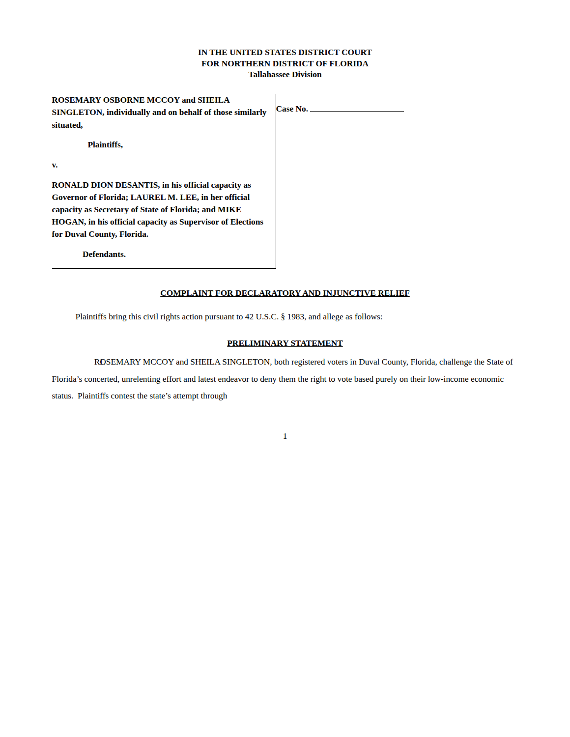IN THE UNITED STATES DISTRICT COURT
FOR NORTHERN DISTRICT OF FLORIDA
Tallahassee Division
| ROSEMARY OSBORNE MCCOY and SHEILA SINGLETON, individually and on behalf of those similarly situated, Plaintiffs, v. RONALD DION DESANTIS, in his official capacity as Governor of Florida; LAUREL M. LEE, in her official capacity as Secretary of State of Florida; and MIKE HOGAN, in his official capacity as Supervisor of Elections for Duval County, Florida. Defendants. | Case No. |
COMPLAINT FOR DECLARATORY AND INJUNCTIVE RELIEF
Plaintiffs bring this civil rights action pursuant to 42 U.S.C. § 1983, and allege as follows:
PRELIMINARY STATEMENT
1. ROSEMARY MCCOY and SHEILA SINGLETON, both registered voters in Duval County, Florida, challenge the State of Florida’s concerted, unrelenting effort and latest endeavor to deny them the right to vote based purely on their low-income economic status. Plaintiffs contest the state’s attempt through
1